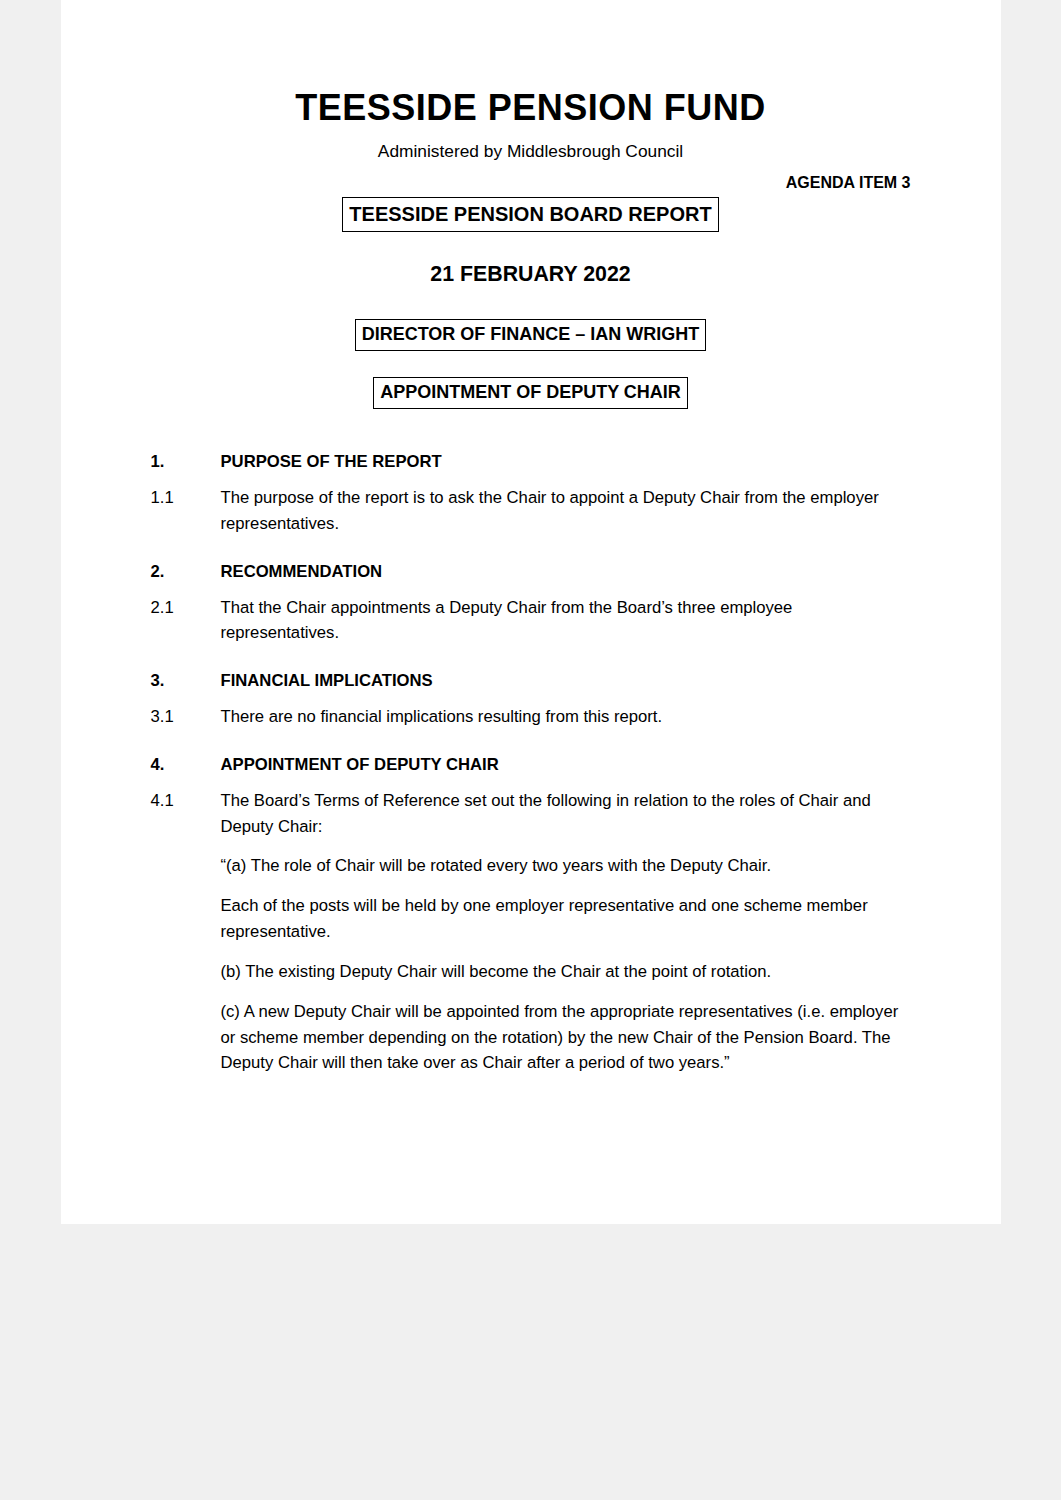TEESSIDE PENSION FUND
Administered by Middlesbrough Council
AGENDA ITEM 3
TEESSIDE PENSION BOARD REPORT
21 FEBRUARY 2022
DIRECTOR OF FINANCE – IAN WRIGHT
APPOINTMENT OF DEPUTY CHAIR
1. Purpose of the Report
1.1 The purpose of the report is to ask the Chair to appoint a Deputy Chair from the employer representatives.
2. Recommendation
2.1 That the Chair appointments a Deputy Chair from the Board’s three employee representatives.
3. Financial Implications
3.1 There are no financial implications resulting from this report.
4. Appointment of Deputy Chair
4.1 The Board’s Terms of Reference set out the following in relation to the roles of Chair and Deputy Chair:
“(a) The role of Chair will be rotated every two years with the Deputy Chair.
Each of the posts will be held by one employer representative and one scheme member representative.
(b) The existing Deputy Chair will become the Chair at the point of rotation.
(c) A new Deputy Chair will be appointed from the appropriate representatives (i.e. employer or scheme member depending on the rotation) by the new Chair of the Pension Board. The Deputy Chair will then take over as Chair after a period of two years.”